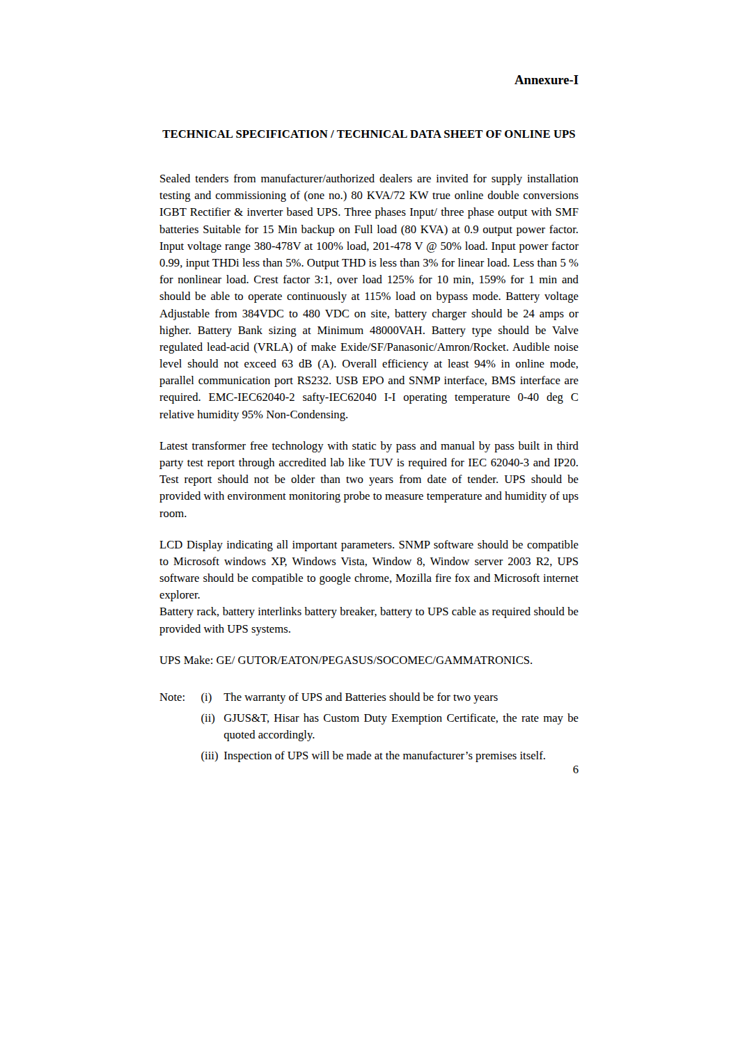Annexure-I
TECHNICAL SPECIFICATION / TECHNICAL DATA SHEET OF ONLINE UPS
Sealed tenders from manufacturer/authorized dealers are invited for supply installation testing and commissioning of (one no.) 80 KVA/72 KW true online double conversions IGBT Rectifier & inverter based UPS. Three phases Input/ three phase output with SMF batteries Suitable for 15 Min backup on Full load (80 KVA) at 0.9 output power factor. Input voltage range 380-478V at 100% load, 201-478 V @ 50% load. Input power factor 0.99, input THDi less than 5%. Output THD is less than 3% for linear load. Less than 5 % for nonlinear load. Crest factor 3:1, over load 125% for 10 min, 159% for 1 min and should be able to operate continuously at 115% load on bypass mode. Battery voltage Adjustable from 384VDC to 480 VDC on site, battery charger should be 24 amps or higher. Battery Bank sizing at Minimum 48000VAH. Battery type should be Valve regulated lead-acid (VRLA) of make Exide/SF/Panasonic/Amron/Rocket. Audible noise level should not exceed 63 dB (A). Overall efficiency at least 94% in online mode, parallel communication port RS232. USB EPO and SNMP interface, BMS interface are required. EMC-IEC62040-2 safty-IEC62040 I-I operating temperature 0-40 deg C relative humidity 95% Non-Condensing.
Latest transformer free technology with static by pass and manual by pass built in third party test report through accredited lab like TUV is required for IEC 62040-3 and IP20. Test report should not be older than two years from date of tender. UPS should be provided with environment monitoring probe to measure temperature and humidity of ups room.
LCD Display indicating all important parameters. SNMP software should be compatible to Microsoft windows XP, Windows Vista, Window 8, Window server 2003 R2, UPS software should be compatible to google chrome, Mozilla fire fox and Microsoft internet explorer.
Battery rack, battery interlinks battery breaker, battery to UPS cable as required should be provided with UPS systems.
UPS Make: GE/ GUTOR/EATON/PEGASUS/SOCOMEC/GAMMATRONICS.
| Note: | (i) | The warranty of UPS and Batteries should be for two years |
| | (ii) | GJUS&T, Hisar has Custom Duty Exemption Certificate, the rate may be quoted accordingly. |
| | (iii) | Inspection of UPS will be made at the manufacturer’s premises itself. |
6